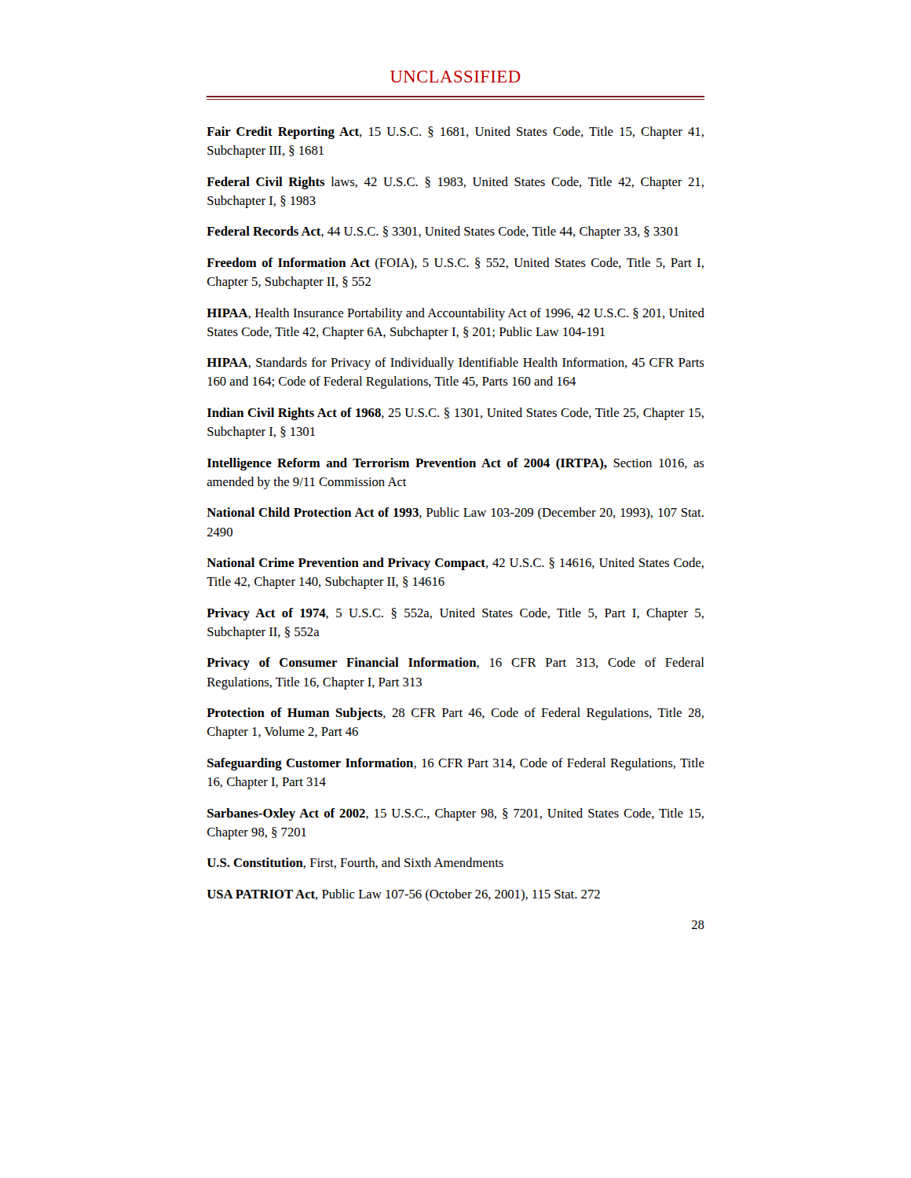UNCLASSIFIED
Fair Credit Reporting Act, 15 U.S.C. § 1681, United States Code, Title 15, Chapter 41, Subchapter III, § 1681
Federal Civil Rights laws, 42 U.S.C. § 1983, United States Code, Title 42, Chapter 21, Subchapter I, § 1983
Federal Records Act, 44 U.S.C. § 3301, United States Code, Title 44, Chapter 33, § 3301
Freedom of Information Act (FOIA), 5 U.S.C. § 552, United States Code, Title 5, Part I, Chapter 5, Subchapter II, § 552
HIPAA, Health Insurance Portability and Accountability Act of 1996, 42 U.S.C. § 201, United States Code, Title 42, Chapter 6A, Subchapter I, § 201; Public Law 104-191
HIPAA, Standards for Privacy of Individually Identifiable Health Information, 45 CFR Parts 160 and 164; Code of Federal Regulations, Title 45, Parts 160 and 164
Indian Civil Rights Act of 1968, 25 U.S.C. § 1301, United States Code, Title 25, Chapter 15, Subchapter I, § 1301
Intelligence Reform and Terrorism Prevention Act of 2004 (IRTPA), Section 1016, as amended by the 9/11 Commission Act
National Child Protection Act of 1993, Public Law 103-209 (December 20, 1993), 107 Stat. 2490
National Crime Prevention and Privacy Compact, 42 U.S.C. § 14616, United States Code, Title 42, Chapter 140, Subchapter II, § 14616
Privacy Act of 1974, 5 U.S.C. § 552a, United States Code, Title 5, Part I, Chapter 5, Subchapter II, § 552a
Privacy of Consumer Financial Information, 16 CFR Part 313, Code of Federal Regulations, Title 16, Chapter I, Part 313
Protection of Human Subjects, 28 CFR Part 46, Code of Federal Regulations, Title 28, Chapter 1, Volume 2, Part 46
Safeguarding Customer Information, 16 CFR Part 314, Code of Federal Regulations, Title 16, Chapter I, Part 314
Sarbanes-Oxley Act of 2002, 15 U.S.C., Chapter 98, § 7201, United States Code, Title 15, Chapter 98, § 7201
U.S. Constitution, First, Fourth, and Sixth Amendments
USA PATRIOT Act, Public Law 107-56 (October 26, 2001), 115 Stat. 272
28